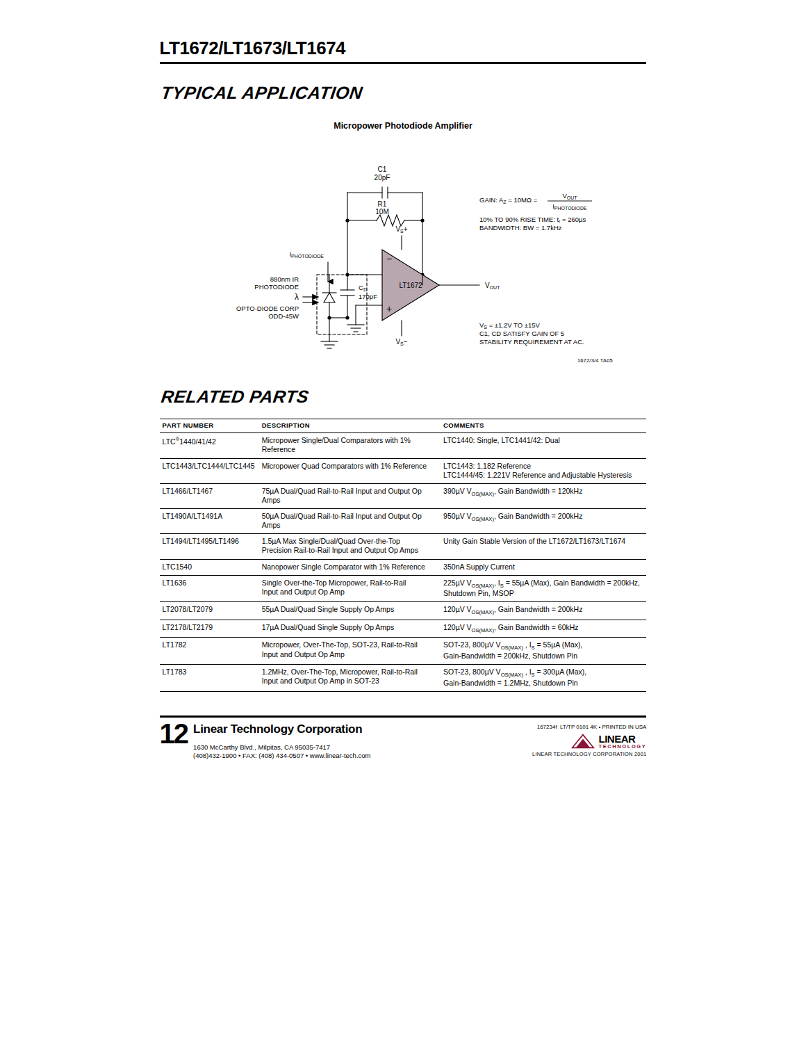LT1672/LT1673/LT1674
Typical Application
Micropower Photodiode Amplifier
C1 20pF R1 10M VS+ VS− LT1672 − + VOUT IPHOTODIODE 880nm IR PHOTODIODE λ OPTO-DIODE CORP ODD-45W CD 170pF GAIN: AZ = 10MΩ = VOUT IPHOTODIODE 10% TO 90% RISE TIME: tr = 260µs BANDWIDTH: BW = 1.7kHz VS = ±1.2V TO ±15V C1, CD SATISFY GAIN OF 5 STABILITY REQUIREMENT AT AC.
1672/3/4 TA05
Related Parts
Related parts for LT1672/LT1673/LT1674
| Part Number | Description | Comments |
| --- | --- | --- |
| LTC ® 1440/41/42 | Micropower Single/Dual Comparators with 1% Reference | LTC1440: Single, LTC1441/42: Dual |
| LTC1443/LTC1444/LTC1445 | Micropower Quad Comparators with 1% Reference | LTC1443: 1.182 Reference LTC1444/45: 1.221V Reference and Adjustable Hysteresis |
| LT1466/LT1467 | 75µA Dual/Quad Rail-to-Rail Input and Output Op Amps | 390µV V OS(MAX) , Gain Bandwidth = 120kHz |
| LT1490A/LT1491A | 50µA Dual/Quad Rail-to-Rail Input and Output Op Amps | 950µV V OS(MAX) , Gain Bandwidth = 200kHz |
| LT1494/LT1495/LT1496 | 1.5µA Max Single/Dual/Quad Over-the-Top Precision Rail-to-Rail Input and Output Op Amps | Unity Gain Stable Version of the LT1672/LT1673/LT1674 |
| LTC1540 | Nanopower Single Comparator with 1% Reference | 350nA Supply Current |
| LT1636 | Single Over-the-Top Micropower, Rail-to-Rail Input and Output Op Amp | 225µV V OS(MAX) , I S = 55µA (Max), Gain Bandwidth = 200kHz, Shutdown Pin, MSOP |
| LT2078/LT2079 | 55µA Dual/Quad Single Supply Op Amps | 120µV V OS(MAX) , Gain Bandwidth = 200kHz |
| LT2178/LT2179 | 17µA Dual/Quad Single Supply Op Amps | 120µV V OS(MAX) , Gain Bandwidth = 60kHz |
| LT1782 | Micropower, Over-The-Top, SOT-23, Rail-to-Rail Input and Output Op Amp | SOT-23, 800µV V OS(MAX) , I S = 55µA (Max), Gain-Bandwidth = 200kHz, Shutdown Pin |
| LT1783 | 1.2MHz, Over-The-Top, Micropower, Rail-to-Rail Input and Output Op Amp in SOT-23 | SOT-23, 800µV V OS(MAX) , I S = 300µA (Max), Gain-Bandwidth = 1.2MHz, Shutdown Pin |
12
Linear Technology Corporation
1630 McCarthy Blvd., Milpitas, CA 95035-7417
(408)432-1900 • FAX: (408) 434-0507 • www.linear-tech.com
167234f LT/TP 0101 4K • PRINTED IN USA
LINEAR
TECHNOLOGY
LINEAR TECHNOLOGY CORPORATION 2001